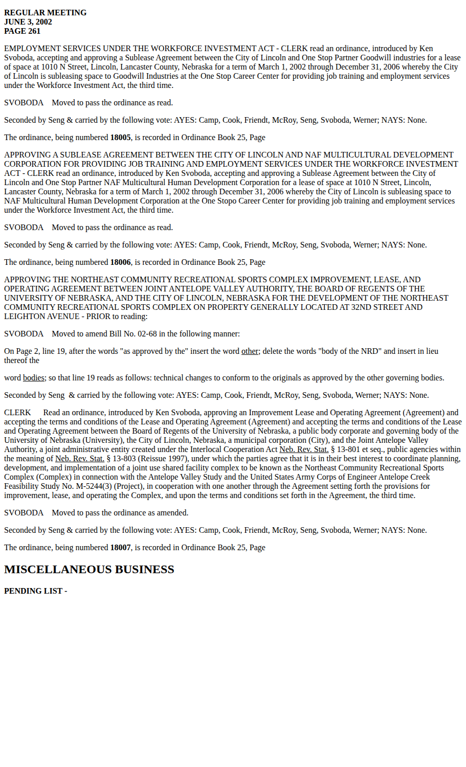REGULAR MEETING
JUNE 3, 2002
PAGE 261
EMPLOYMENT SERVICES UNDER THE WORKFORCE INVESTMENT ACT - CLERK read an ordinance, introduced by Ken Svoboda, accepting and approving a Sublease Agreement between the City of Lincoln and One Stop Partner Goodwill industries for a lease of space at 1010 N Street, Lincoln, Lancaster County, Nebraska for a term of March 1, 2002 through December 31, 2006 whereby the City of Lincoln is subleasing space to Goodwill Industries at the One Stop Career Center for providing job training and employment services under the Workforce Investment Act, the third time.
SVOBODA Moved to pass the ordinance as read.
Seconded by Seng & carried by the following vote: AYES: Camp, Cook, Friendt, McRoy, Seng, Svoboda, Werner; NAYS: None.
The ordinance, being numbered 18005, is recorded in Ordinance Book 25, Page
APPROVING A SUBLEASE AGREEMENT BETWEEN THE CITY OF LINCOLN AND NAF MULTICULTURAL DEVELOPMENT CORPORATION FOR PROVIDING JOB TRAINING AND EMPLOYMENT SERVICES UNDER THE WORKFORCE INVESTMENT ACT - CLERK read an ordinance, introduced by Ken Svoboda, accepting and approving a Sublease Agreement between the City of Lincoln and One Stop Partner NAF Multicultural Human Development Corporation for a lease of space at 1010 N Street, Lincoln, Lancaster County, Nebraska for a term of March 1, 2002 through December 31, 2006 whereby the City of Lincoln is subleasing space to NAF Multicultural Human Development Corporation at the One Stopo Career Center for providing job training and employment services under the Workforce Investment Act, the third time.
SVOBODA Moved to pass the ordinance as read.
Seconded by Seng & carried by the following vote: AYES: Camp, Cook, Friendt, McRoy, Seng, Svoboda, Werner; NAYS: None.
The ordinance, being numbered 18006, is recorded in Ordinance Book 25, Page
APPROVING THE NORTHEAST COMMUNITY RECREATIONAL SPORTS COMPLEX IMPROVEMENT, LEASE, AND OPERATING AGREEMENT BETWEEN JOINT ANTELOPE VALLEY AUTHORITY, THE BOARD OF REGENTS OF THE UNIVERSITY OF NEBRASKA, AND THE CITY OF LINCOLN, NEBRASKA FOR THE DEVELOPMENT OF THE NORTHEAST COMMUNITY RECREATIONAL SPORTS COMPLEX ON PROPERTY GENERALLY LOCATED AT 32ND STREET AND LEIGHTON AVENUE - PRIOR to reading:
SVOBODA Moved to amend Bill No. 02-68 in the following manner:
On Page 2, line 19, after the words "as approved by the" insert the word other; delete the words "body of the NRD" and insert in lieu thereof the
word bodies; so that line 19 reads as follows: technical changes to conform to the originals as approved by the other governing bodies.
Seconded by Seng & carried by the following vote: AYES: Camp, Cook, Friendt, McRoy, Seng, Svoboda, Werner; NAYS: None.
CLERK Read an ordinance, introduced by Ken Svoboda, approving an Improvement Lease and Operating Agreement (Agreement) and accepting the terms and conditions of the Lease and Operating Agreement (Agreement) and accepting the terms and conditions of the Lease and Operating Agreement between the Board of Regents of the University of Nebraska, a public body corporate and governing body of the University of Nebraska (University), the City of Lincoln, Nebraska, a municipal corporation (City), and the Joint Antelope Valley Authority, a joint administrative entity created under the Interlocal Cooperation Act Neb. Rev. Stat. § 13-801 et seq., public agencies within the meaning of Neb. Rev. Stat. § 13-803 (Reissue 1997), under which the parties agree that it is in their best interest to coordinate planning, development, and implementation of a joint use shared facility complex to be known as the Northeast Community Recreational Sports Complex (Complex) in connection with the Antelope Valley Study and the United States Army Corps of Engineer Antelope Creek Feasibility Study No. M-5244(3) (Project), in cooperation with one another through the Agreement setting forth the provisions for improvement, lease, and operating the Complex, and upon the terms and conditions set forth in the Agreement, the third time.
SVOBODA Moved to pass the ordinance as amended.
Seconded by Seng & carried by the following vote: AYES: Camp, Cook, Friendt, McRoy, Seng, Svoboda, Werner; NAYS: None.
The ordinance, being numbered 18007, is recorded in Ordinance Book 25, Page
MISCELLANEOUS BUSINESS
PENDING LIST -